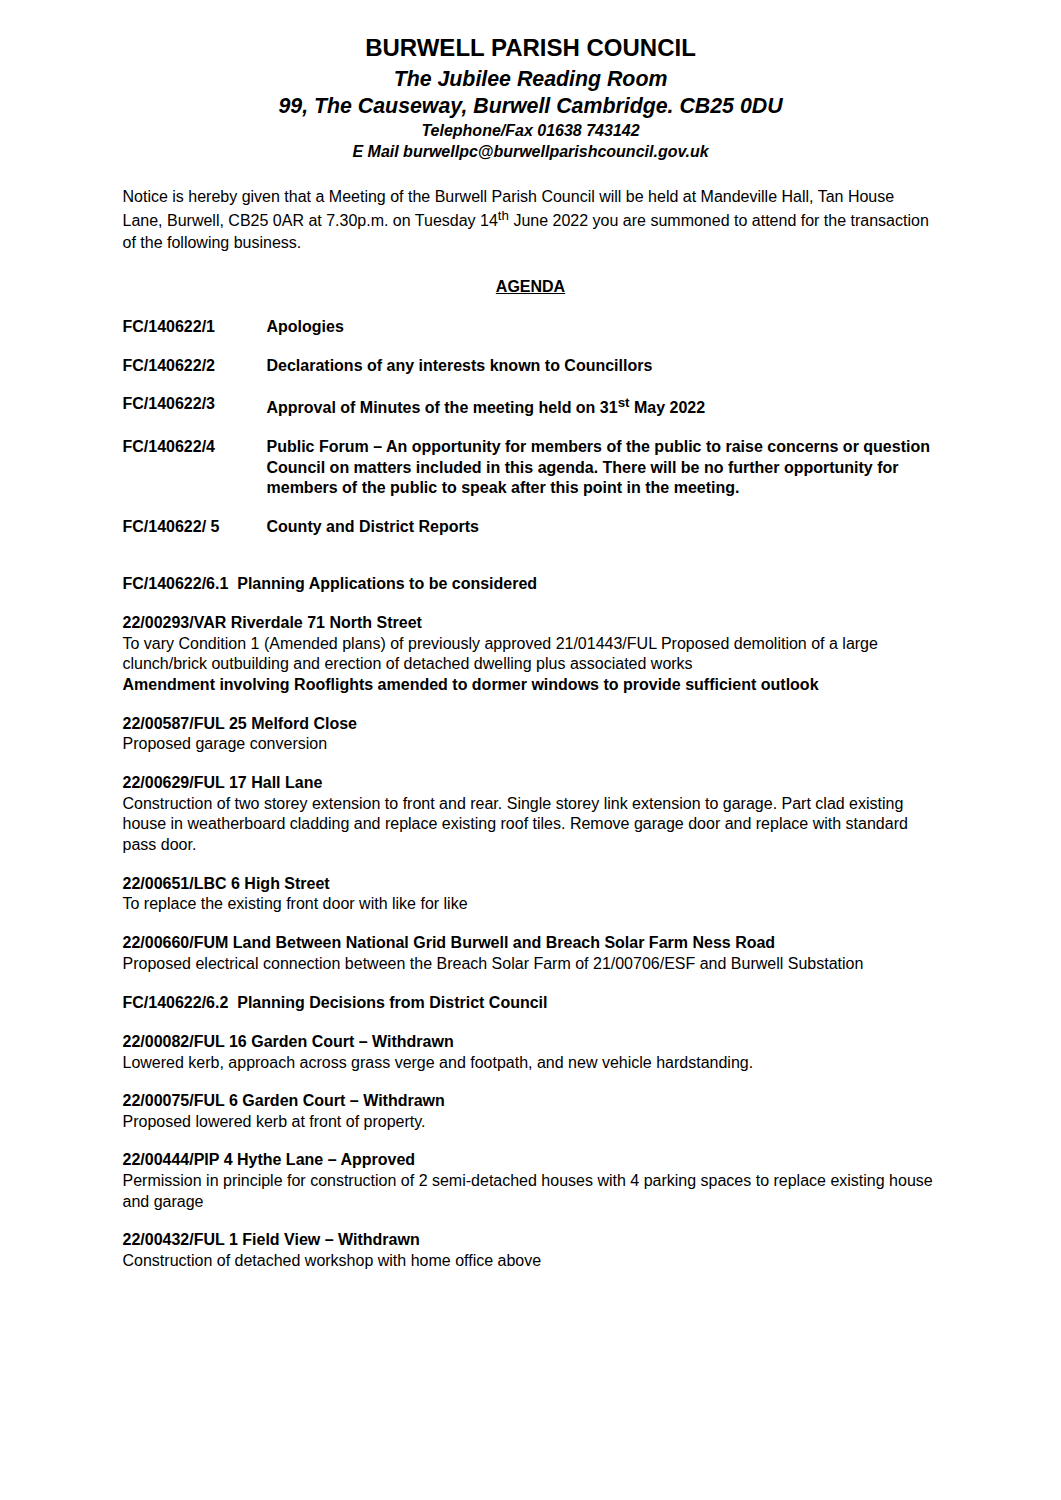BURWELL PARISH COUNCIL
The Jubilee Reading Room
99, The Causeway, Burwell Cambridge. CB25 0DU
Telephone/Fax 01638 743142
E Mail burwellpc@burwellparishcouncil.gov.uk
Notice is hereby given that a Meeting of the Burwell Parish Council will be held at Mandeville Hall, Tan House Lane, Burwell, CB25 0AR at 7.30p.m. on Tuesday 14th June 2022 you are summoned to attend for the transaction of the following business.
AGENDA
| FC/140622/1 | Apologies |
| FC/140622/2 | Declarations of any interests known to Councillors |
| FC/140622/3 | Approval of Minutes of the meeting held on 31 st May 2022 |
| FC/140622/4 | Public Forum – An opportunity for members of the public to raise concerns or question Council on matters included in this agenda. There will be no further opportunity for members of the public to speak after this point in the meeting. |
| FC/140622/ 5 | County and District Reports |
FC/140622/6.1 Planning Applications to be considered
22/00293/VAR Riverdale 71 North Street
To vary Condition 1 (Amended plans) of previously approved 21/01443/FUL Proposed demolition of a large clunch/brick outbuilding and erection of detached dwelling plus associated works
Amendment involving Rooflights amended to dormer windows to provide sufficient outlook
22/00587/FUL 25 Melford Close
Proposed garage conversion
22/00629/FUL 17 Hall Lane
Construction of two storey extension to front and rear. Single storey link extension to garage. Part clad existing house in weatherboard cladding and replace existing roof tiles. Remove garage door and replace with standard pass door.
22/00651/LBC 6 High Street
To replace the existing front door with like for like
22/00660/FUM Land Between National Grid Burwell and Breach Solar Farm Ness Road
Proposed electrical connection between the Breach Solar Farm of 21/00706/ESF and Burwell Substation
FC/140622/6.2 Planning Decisions from District Council
22/00082/FUL 16 Garden Court – Withdrawn
Lowered kerb, approach across grass verge and footpath, and new vehicle hardstanding.
22/00075/FUL 6 Garden Court – Withdrawn
Proposed lowered kerb at front of property.
22/00444/PIP 4 Hythe Lane – Approved
Permission in principle for construction of 2 semi-detached houses with 4 parking spaces to replace existing house and garage
22/00432/FUL 1 Field View – Withdrawn
Construction of detached workshop with home office above